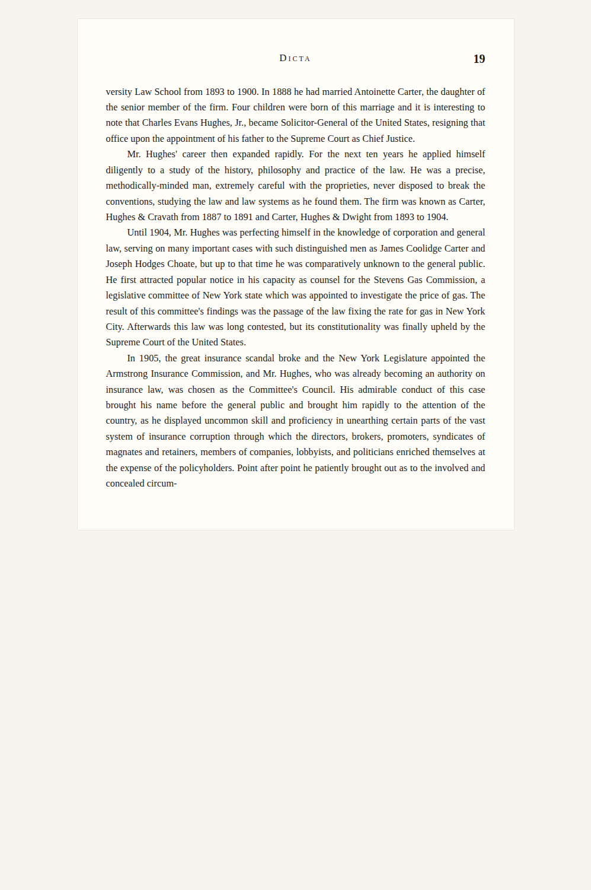Dicta 19
versity Law School from 1893 to 1900. In 1888 he had married Antoinette Carter, the daughter of the senior member of the firm. Four children were born of this marriage and it is interesting to note that Charles Evans Hughes, Jr., became Solicitor-General of the United States, resigning that office upon the appointment of his father to the Supreme Court as Chief Justice.
Mr. Hughes' career then expanded rapidly. For the next ten years he applied himself diligently to a study of the history, philosophy and practice of the law. He was a precise, methodically-minded man, extremely careful with the proprieties, never disposed to break the conventions, studying the law and law systems as he found them. The firm was known as Carter, Hughes & Cravath from 1887 to 1891 and Carter, Hughes & Dwight from 1893 to 1904.
Until 1904, Mr. Hughes was perfecting himself in the knowledge of corporation and general law, serving on many important cases with such distinguished men as James Coolidge Carter and Joseph Hodges Choate, but up to that time he was comparatively unknown to the general public. He first attracted popular notice in his capacity as counsel for the Stevens Gas Commission, a legislative committee of New York state which was appointed to investigate the price of gas. The result of this committee's findings was the passage of the law fixing the rate for gas in New York City. Afterwards this law was long contested, but its constitutionality was finally upheld by the Supreme Court of the United States.
In 1905, the great insurance scandal broke and the New York Legislature appointed the Armstrong Insurance Commission, and Mr. Hughes, who was already becoming an authority on insurance law, was chosen as the Committee's Council. His admirable conduct of this case brought his name before the general public and brought him rapidly to the attention of the country, as he displayed uncommon skill and proficiency in unearthing certain parts of the vast system of insurance corruption through which the directors, brokers, promoters, syndicates of magnates and retainers, members of companies, lobbyists, and politicians enriched themselves at the expense of the policyholders. Point after point he patiently brought out as to the involved and concealed circum-